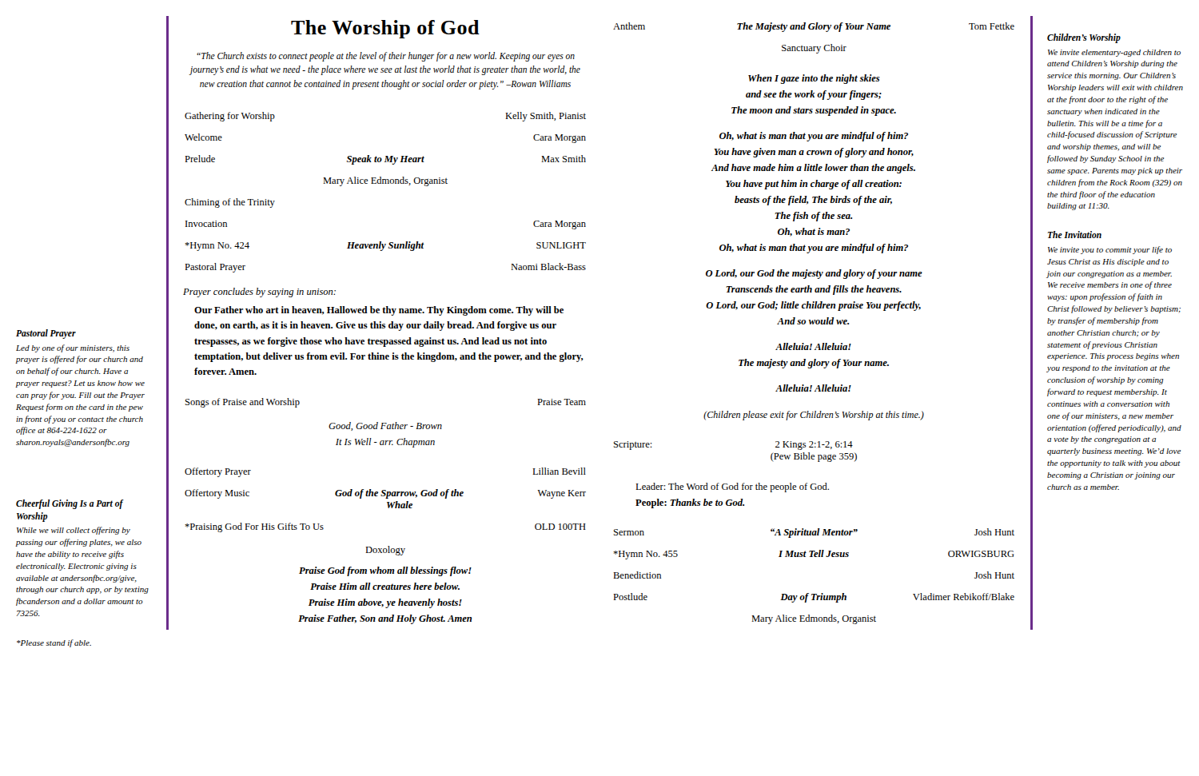Pastoral Prayer
Led by one of our ministers, this prayer is offered for our church and on behalf of our church. Have a prayer request? Let us know how we can pray for you. Fill out the Prayer Request form on the card in the pew in front of you or contact the church office at 864-224-1622 or sharon.royals@andersonfbc.org
Cheerful Giving Is a Part of Worship
While we will collect offering by passing our offering plates, we also have the ability to receive gifts electronically. Electronic giving is available at andersonfbc.org/give, through our church app, or by texting fbcanderson and a dollar amount to 73256.
*Please stand if able.
The Worship of God
“The Church exists to connect people at the level of their hunger for a new world. Keeping our eyes on journey’s end is what we need - the place where we see at last the world that is greater than the world, the new creation that cannot be contained in present thought or social order or piety.” –Rowan Williams
| Gathering for Worship | | Kelly Smith, Pianist |
| Welcome | | Cara Morgan |
| Prelude | Speak to My Heart | Max Smith |
| | Mary Alice Edmonds, Organist | |
| Chiming of the Trinity | | |
| Invocation | | Cara Morgan |
| *Hymn No. 424 | Heavenly Sunlight | SUNLIGHT |
| Pastoral Prayer | | Naomi Black-Bass |
Prayer concludes by saying in unison:
Our Father who art in heaven, Hallowed be thy name. Thy Kingdom come. Thy will be done, on earth, as it is in heaven. Give us this day our daily bread. And forgive us our trespasses, as we forgive those who have trespassed against us. And lead us not into temptation, but deliver us from evil. For thine is the kingdom, and the power, and the glory, forever. Amen.
| Songs of Praise and Worship | | Praise Team |
Good, Good Father - Brown
It Is Well - arr. Chapman
| Offertory Prayer | | Lillian Bevill |
| Offertory Music | God of the Sparrow, God of the Whale | Wayne Kerr |
| *Praising God For His Gifts To Us | | OLD 100TH |
Doxology
Praise God from whom all blessings flow!
Praise Him all creatures here below.
Praise Him above, ye heavenly hosts!
Praise Father, Son and Holy Ghost. Amen
| Anthem | The Majesty and Glory of Your Name | Tom Fettke |
| | Sanctuary Choir | |
When I gaze into the night skies
and see the work of your fingers;
The moon and stars suspended in space.
Oh, what is man that you are mindful of him?
You have given man a crown of glory and honor,
And have made him a little lower than the angels.
You have put him in charge of all creation:
beasts of the field, The birds of the air,
The fish of the sea.
Oh, what is man?
Oh, what is man that you are mindful of him?
O Lord, our God the majesty and glory of your name
Transcends the earth and fills the heavens.
O Lord, our God; little children praise You perfectly,
And so would we.
Alleluia! Alleluia!
The majesty and glory of Your name.
Alleluia! Alleluia!
(Children please exit for Children’s Worship at this time.)
| Scripture: | 2 Kings 2:1-2, 6:14 (Pew Bible page 359) | |
Leader: The Word of God for the people of God.
People: Thanks be to God.
| Sermon | “A Spiritual Mentor” | Josh Hunt |
| *Hymn No. 455 | I Must Tell Jesus | ORWIGSBURG |
| Benediction | | Josh Hunt |
| Postlude | Day of Triumph | Vladimer Rebikoff/Blake |
| | Mary Alice Edmonds, Organist | |
Children’s Worship
We invite elementary-aged children to attend Children’s Worship during the service this morning. Our Children’s Worship leaders will exit with children at the front door to the right of the sanctuary when indicated in the bulletin. This will be a time for a child-focused discussion of Scripture and worship themes, and will be followed by Sunday School in the same space. Parents may pick up their children from the Rock Room (329) on the third floor of the education building at 11:30.
The Invitation
We invite you to commit your life to Jesus Christ as His disciple and to join our congregation as a member. We receive members in one of three ways: upon profession of faith in Christ followed by believer’s baptism; by transfer of membership from another Christian church; or by statement of previous Christian experience. This process begins when you respond to the invitation at the conclusion of worship by coming forward to request membership. It continues with a conversation with one of our ministers, a new member orientation (offered periodically), and a vote by the congregation at a quarterly business meeting. We’d love the opportunity to talk with you about becoming a Christian or joining our church as a member.